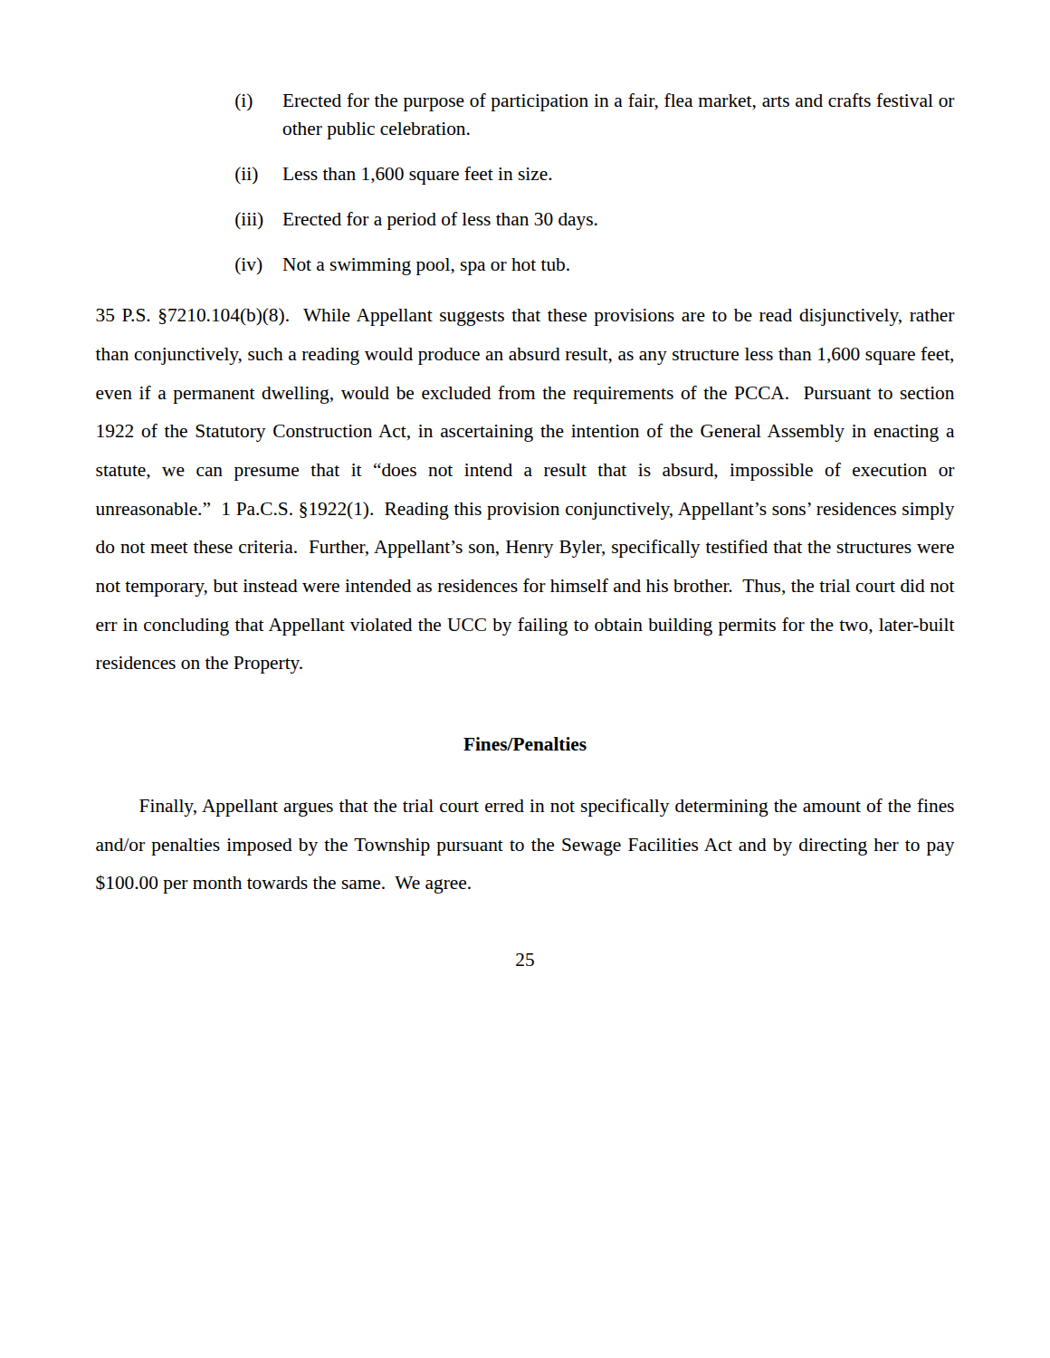(i) Erected for the purpose of participation in a fair, flea market, arts and crafts festival or other public celebration.
(ii) Less than 1,600 square feet in size.
(iii) Erected for a period of less than 30 days.
(iv) Not a swimming pool, spa or hot tub.
35 P.S. §7210.104(b)(8). While Appellant suggests that these provisions are to be read disjunctively, rather than conjunctively, such a reading would produce an absurd result, as any structure less than 1,600 square feet, even if a permanent dwelling, would be excluded from the requirements of the PCCA. Pursuant to section 1922 of the Statutory Construction Act, in ascertaining the intention of the General Assembly in enacting a statute, we can presume that it “does not intend a result that is absurd, impossible of execution or unreasonable.” 1 Pa.C.S. §1922(1). Reading this provision conjunctively, Appellant’s sons’ residences simply do not meet these criteria. Further, Appellant’s son, Henry Byler, specifically testified that the structures were not temporary, but instead were intended as residences for himself and his brother. Thus, the trial court did not err in concluding that Appellant violated the UCC by failing to obtain building permits for the two, later-built residences on the Property.
Fines/Penalties
Finally, Appellant argues that the trial court erred in not specifically determining the amount of the fines and/or penalties imposed by the Township pursuant to the Sewage Facilities Act and by directing her to pay $100.00 per month towards the same. We agree.
25